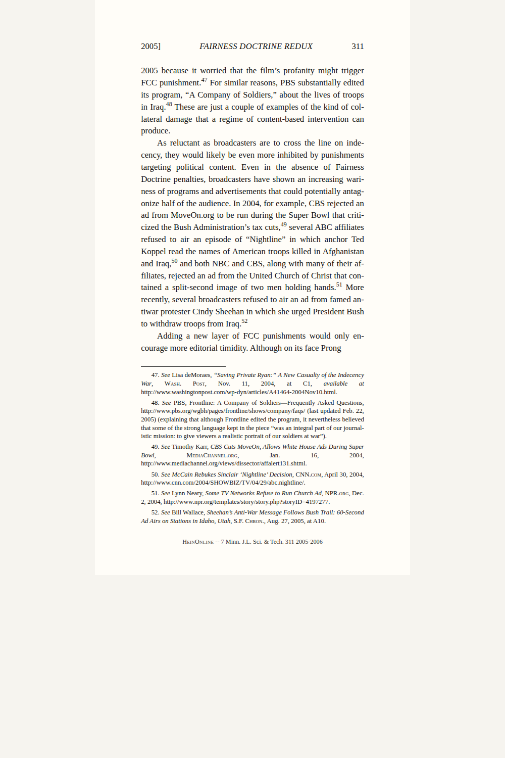2005] FAIRNESS DOCTRINE REDUX 311
2005 because it worried that the film’s profanity might trigger FCC punishment.47 For similar reasons, PBS substantially edited its program, “A Company of Soldiers,” about the lives of troops in Iraq.48 These are just a couple of examples of the kind of collateral damage that a regime of content-based intervention can produce.
As reluctant as broadcasters are to cross the line on indecency, they would likely be even more inhibited by punishments targeting political content. Even in the absence of Fairness Doctrine penalties, broadcasters have shown an increasing wariness of programs and advertisements that could potentially antagonize half of the audience. In 2004, for example, CBS rejected an ad from MoveOn.org to be run during the Super Bowl that criticized the Bush Administration’s tax cuts,49 several ABC affiliates refused to air an episode of “Nightline” in which anchor Ted Koppel read the names of American troops killed in Afghanistan and Iraq,50 and both NBC and CBS, along with many of their affiliates, rejected an ad from the United Church of Christ that contained a split-second image of two men holding hands.51 More recently, several broadcasters refused to air an ad from famed antiwar protester Cindy Sheehan in which she urged President Bush to withdraw troops from Iraq.52
Adding a new layer of FCC punishments would only encourage more editorial timidity. Although on its face Prong
47. See Lisa deMoraes, “Saving Private Ryan:” A New Casualty of the Indecency War, Wash. Post, Nov. 11, 2004, at C1, available at http://www.washingtonpost.com/wp-dyn/articles/A41464-2004Nov10.html.
48. See PBS, Frontline: A Company of Soldiers—Frequently Asked Questions, http://www.pbs.org/wgbh/pages/frontline/shows/company/faqs/ (last updated Feb. 22, 2005) (explaining that although Frontline edited the program, it nevertheless believed that some of the strong language kept in the piece “was an integral part of our journalistic mission: to give viewers a realistic portrait of our soldiers at war”).
49. See Timothy Karr, CBS Cuts MoveOn, Allows White House Ads During Super Bowl, MediaChannel.org, Jan. 16, 2004, http://www.mediachannel.org/views/dissector/affalert131.shtml.
50. See McCain Rebukes Sinclair ‘Nightline’ Decision, CNN.com, April 30, 2004, http://www.cnn.com/2004/SHOWBIZ/TV/04/29/abc.nightline/.
51. See Lynn Neary, Some TV Networks Refuse to Run Church Ad, NPR.org, Dec. 2, 2004, http://www.npr.org/templates/story/story.php?storyID=4197277.
52. See Bill Wallace, Sheehan’s Anti-War Message Follows Bush Trail: 60-Second Ad Airs on Stations in Idaho, Utah, S.F. Chron., Aug. 27, 2005, at A10.
HeinOnline -- 7 Minn. J.L. Sci. & Tech. 311 2005-2006